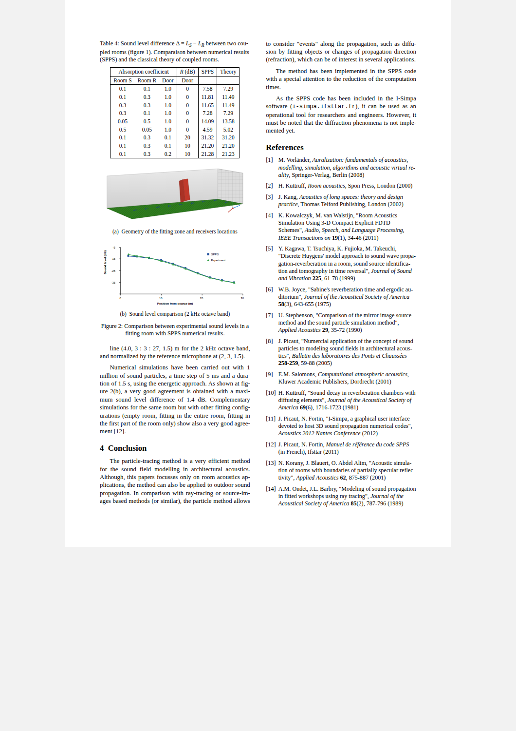Table 4: Sound level difference Δ = LS − LR between two coupled rooms (figure 1). Comparaison between numerical results (SPPS) and the classical theory of coupled rooms.
| Absorption coefficient | R (dB) | SPPS | Theory |
| --- | --- | --- | --- |
| Room S | Room R | Door | Door | | |
| 0.1 | 0.1 | 1.0 | 0 | 7.58 | 7.29 |
| 0.1 | 0.3 | 1.0 | 0 | 11.81 | 11.49 |
| 0.3 | 0.3 | 1.0 | 0 | 11.65 | 11.49 |
| 0.3 | 0.1 | 1.0 | 0 | 7.28 | 7.29 |
| 0.05 | 0.5 | 1.0 | 0 | 14.09 | 13.58 |
| 0.5 | 0.05 | 1.0 | 0 | 4.59 | 5.02 |
| 0.1 | 0.3 | 0.1 | 20 | 31.32 | 31.20 |
| 0.1 | 0.3 | 0.1 | 10 | 21.20 | 21.20 |
| 0.1 | 0.3 | 0.2 | 10 | 21.28 | 21.23 |
R1 R2 R3 R4 R5 R6 R7 R8 R9
(a) Geometry of the fitting zone and receivers locations
-5 -15 -25 -35 0 10 20 30 Sound level (dB) Position from source (m) SPPS Experiment
(b) Sound level comparison (2 kHz octave band)
Figure 2: Comparison between experimental sound levels in a fitting room with SPPS numerical results.
line (4.0, 3 : 3 : 27, 1.5) m for the 2 kHz octave band, and normalized by the reference microphone at (2, 3, 1.5).
Numerical simulations have been carried out with 1 million of sound particles, a time step of 5 ms and a duration of 1.5 s, using the energetic approach. As shown at figure 2(b), a very good agreement is obtained with a maximum sound level difference of 1.4 dB. Complementary simulations for the same room but with other fitting configurations (empty room, fitting in the entire room, fitting in the first part of the room only) show also a very good agreement [12].
4 Conclusion
The particle-tracing method is a very efficient method for the sound field modelling in architectural acoustics. Although, this papers focusses only on room acoustics applications, the method can also be applied to outdoor sound propagation. In comparison with ray-tracing or source-images based methods (or similar), the particle method allows to consider "events" along the propagation, such as diffusion by fitting objects or changes of propagation direction (refraction), which can be of interest in several applications.
The method has been implemented in the SPPS code with a special attention to the reduction of the computation times.
As the SPPS code has been included in the I-Simpa software (i-simpa.ifsttar.fr), it can be used as an operational tool for researchers and engineers. However, it must be noted that the diffraction phenomena is not implemented yet.
References
[1]
M. Vorländer, Auralization: fundamentals of acoustics, modelling, simulation, algorithms and acoustic virtual reality, Springer-Verlag, Berlin (2008)
[2]
H. Kuttruff, Room acoustics, Spon Press, London (2000)
[3]
J. Kang, Acoustics of long spaces: theory and design practice, Thomas Telford Publishing, London (2002)
[4]
K. Kowalczyk, M. van Walstijn, "Room Acoustics Simulation Using 3-D Compact Explicit FDTD Schemes", Audio, Speech, and Language Processing, IEEE Transactions on 19(1), 34-46 (2011)
[5]
Y. Kagawa, T. Tsuchiya, K. Fujioka, M. Takeuchi, "Discrete Huygens' model approach to sound wave propagation-reverberation in a room, sound source identification and tomography in time reversal", Journal of Sound and Vibration 225, 61-78 (1999)
[6]
W.B. Joyce, "Sabine's reverberation time and ergodic auditorium", Journal of the Acoustical Society of America 58(3), 643-655 (1975)
[7]
U. Stephenson, "Comparison of the mirror image source method and the sound particle simulation method", Applied Acoustics 29, 35-72 (1990)
[8]
J. Picaut, "Numercial application of the concept of sound particles to modeling sound fields in architectural acoustics", Bulletin des laboratoires des Ponts et Chaussées 258-259, 59-88 (2005)
[9]
E.M. Salomons, Computational atmospheric acoustics, Kluwer Academic Publishers, Dordrecht (2001)
[10]
H. Kuttruff, "Sound decay in reverberation chambers with diffusing elements", Journal of the Acoustical Society of America 69(6), 1716-1723 (1981)
[11]
J. Picaut, N. Fortin, "I-Simpa, a graphical user interface devoted to host 3D sound propagation numerical codes", Acoustics 2012 Nantes Conference (2012)
[12]
J. Picaut, N. Fortin, Manuel de référence du code SPPS (in French), Ifsttar (2011)
[13]
N. Korany, J. Blauert, O. Abdel Alim, "Acoustic simulation of rooms with boundaries of partially specular reflectivity", Applied Acoustics 62, 875-887 (2001)
[14]
A.M. Ondet, J.L. Barbry, "Modeling of sound propagation in fitted workshops using ray tracing", Journal of the Acoustical Society of America 85(2), 787-796 (1989)